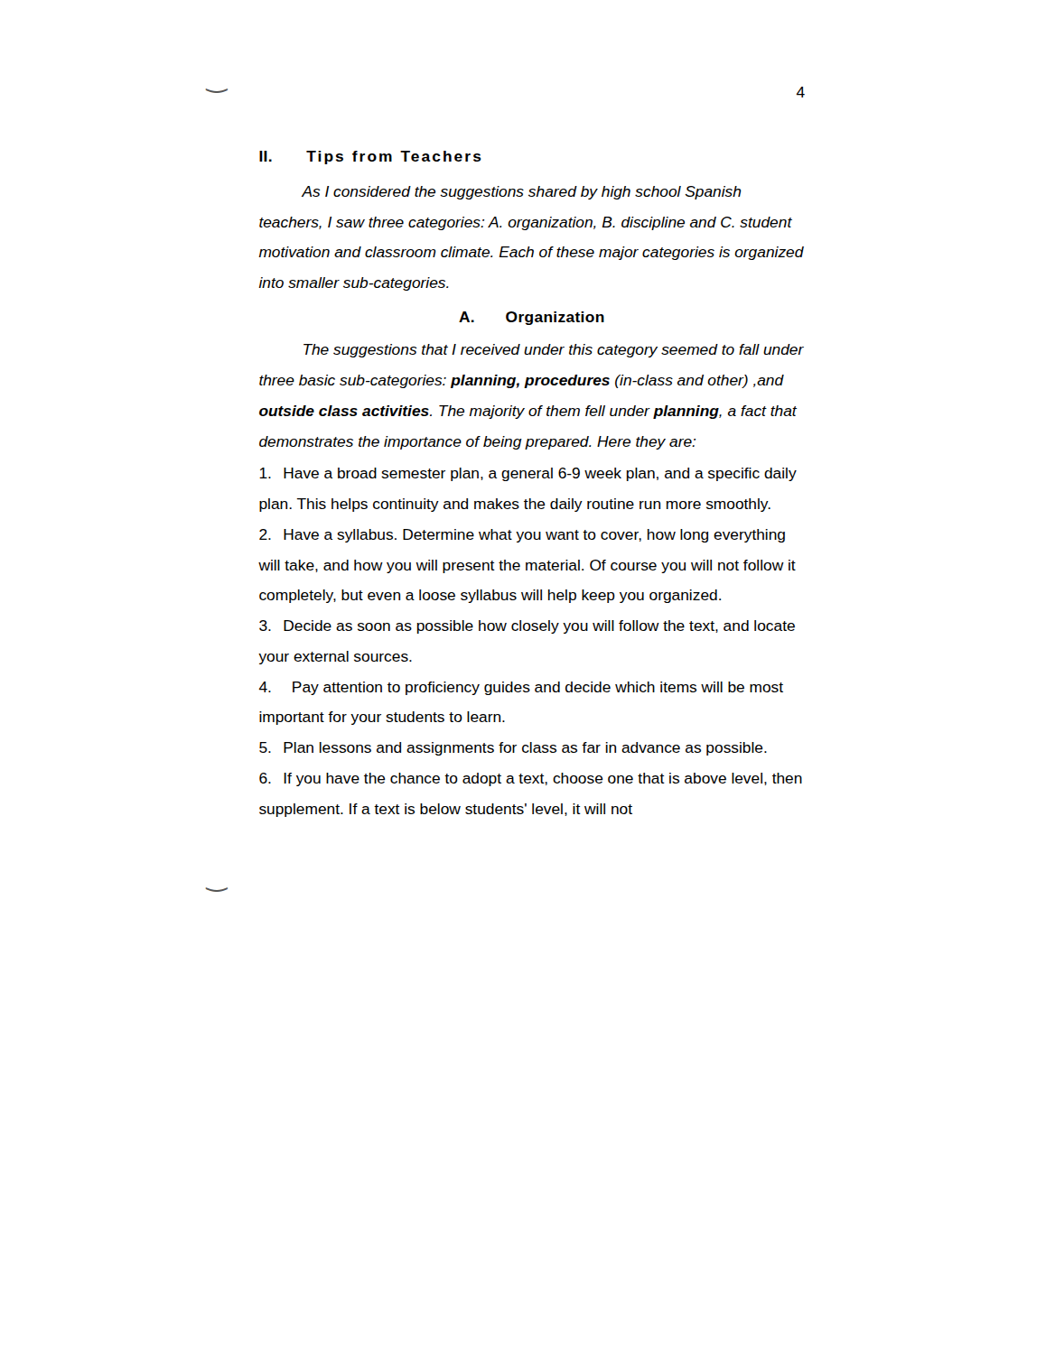‿ ‿
4
II. Tips from Teachers
As I considered the suggestions shared by high school Spanish teachers, I saw three categories: A. organization, B. discipline and C. student motivation and classroom climate. Each of these major categories is organized into smaller sub-categories.
A. Organization
The suggestions that I received under this category seemed to fall under three basic sub-categories: planning, procedures (in-class and other) ,and outside class activities. The majority of them fell under planning, a fact that demonstrates the importance of being prepared. Here they are:
1. Have a broad semester plan, a general 6-9 week plan, and a specific daily plan. This helps continuity and makes the daily routine run more smoothly.
2. Have a syllabus. Determine what you want to cover, how long everything will take, and how you will present the material. Of course you will not follow it completely, but even a loose syllabus will help keep you organized.
3. Decide as soon as possible how closely you will follow the text, and locate your external sources.
4. Pay attention to proficiency guides and decide which items will be most important for your students to learn.
5. Plan lessons and assignments for class as far in advance as possible.
6. If you have the chance to adopt a text, choose one that is above level, then supplement. If a text is below students' level, it will not